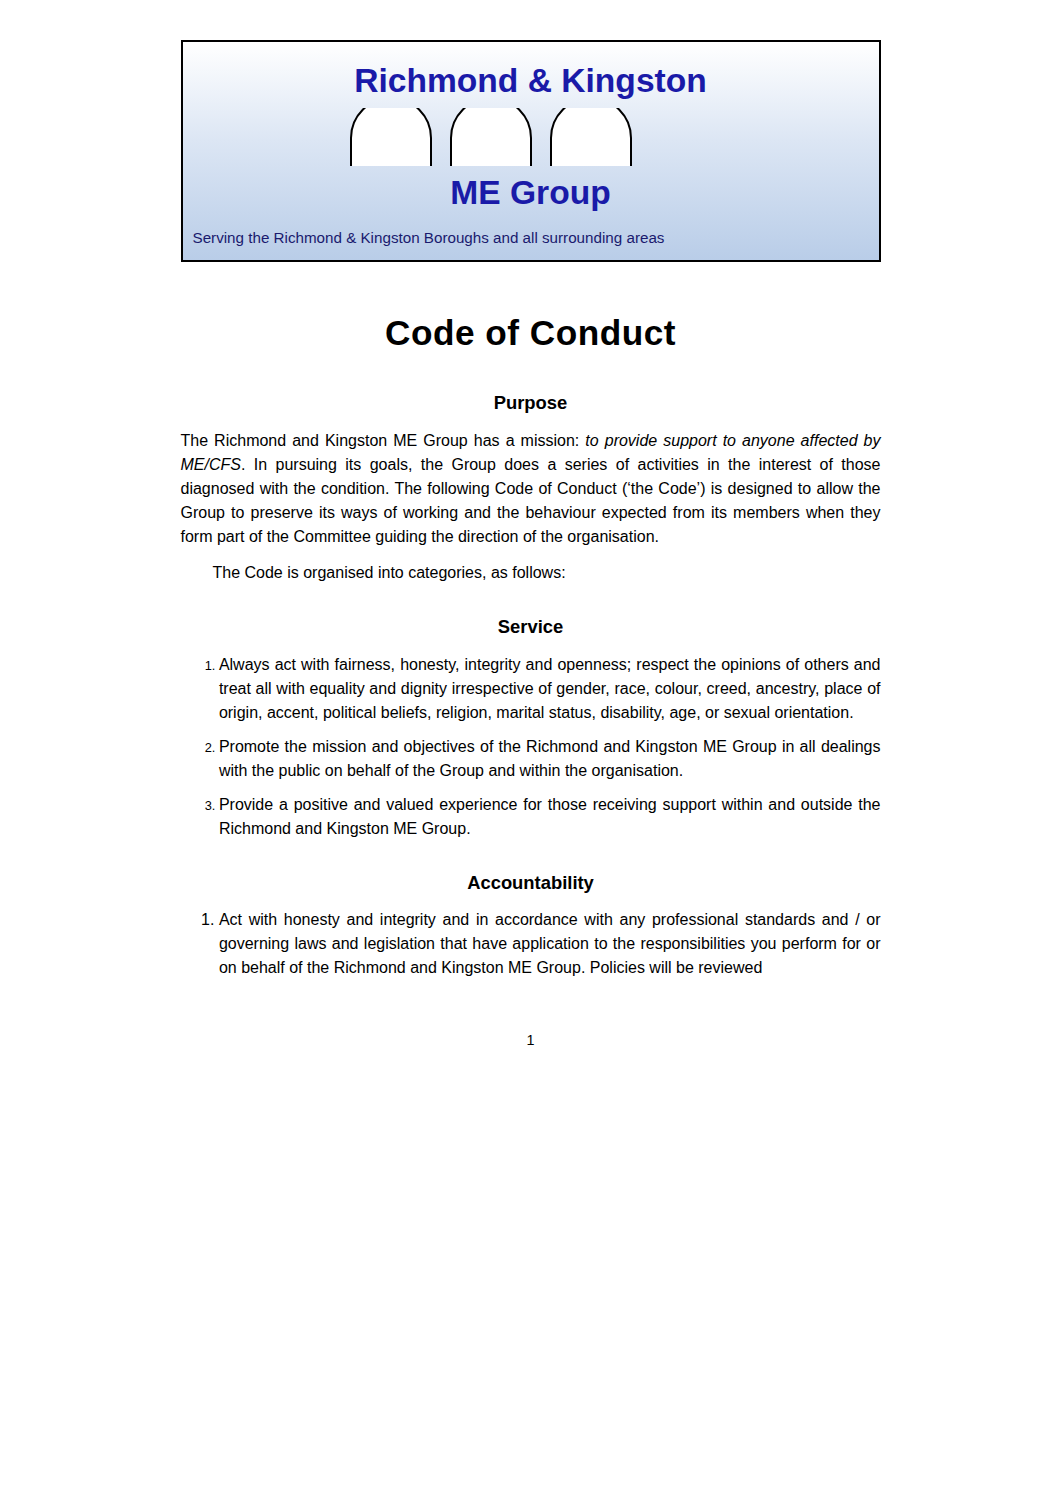Richmond & Kingston
ME Group
Serving the Richmond & Kingston Boroughs and all surrounding areas
Code of Conduct
Purpose
The Richmond and Kingston ME Group has a mission: to provide support to anyone affected by ME/CFS. In pursuing its goals, the Group does a series of activities in the interest of those diagnosed with the condition. The following Code of Conduct (‘the Code’) is designed to allow the Group to preserve its ways of working and the behaviour expected from its members when they form part of the Committee guiding the direction of the organisation.
The Code is organised into categories, as follows:
Service
Always act with fairness, honesty, integrity and openness; respect the opinions of others and treat all with equality and dignity irrespective of gender, race, colour, creed, ancestry, place of origin, accent, political beliefs, religion, marital status, disability, age, or sexual orientation.
Promote the mission and objectives of the Richmond and Kingston ME Group in all dealings with the public on behalf of the Group and within the organisation.
Provide a positive and valued experience for those receiving support within and outside the Richmond and Kingston ME Group.
Accountability
Act with honesty and integrity and in accordance with any professional standards and / or governing laws and legislation that have application to the responsibilities you perform for or on behalf of the Richmond and Kingston ME Group. Policies will be reviewed
1